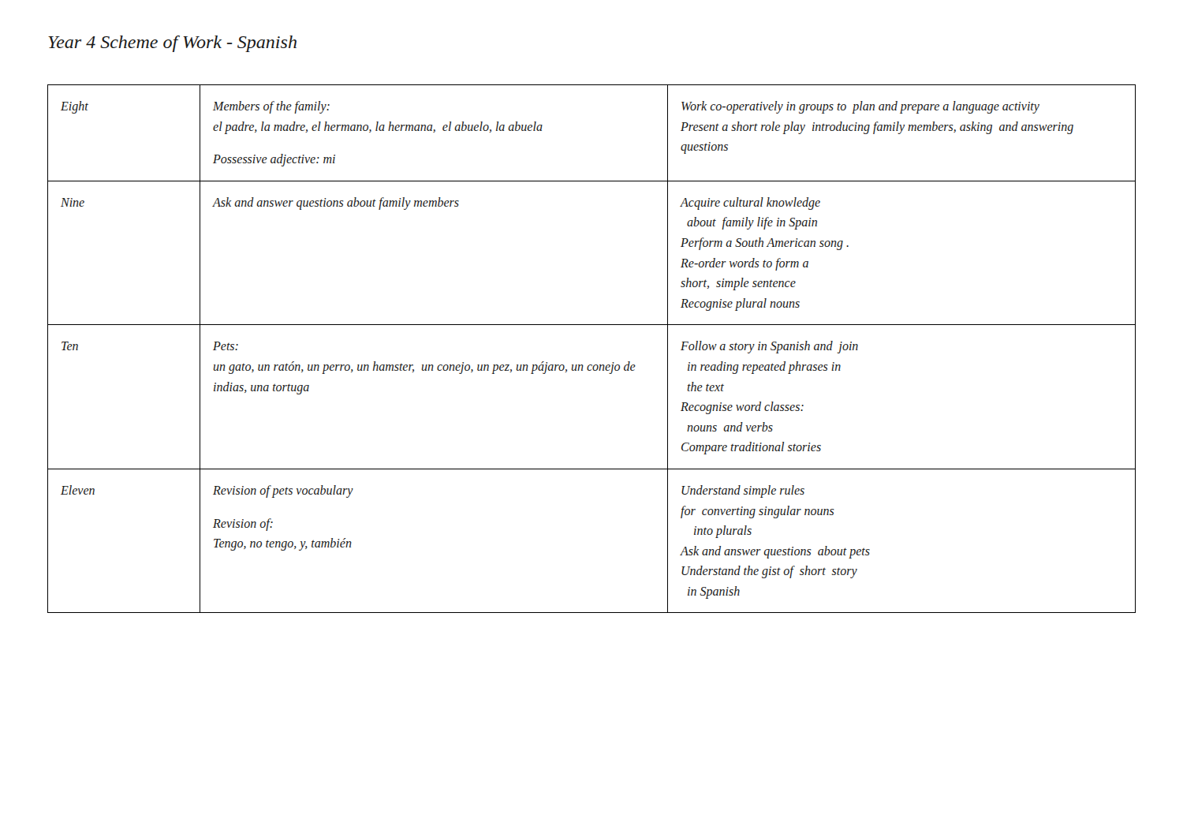Year 4 Scheme of Work - Spanish
| Eight | Members of the family: el padre, la madre, el hermano, la hermana, el abuelo, la abuela Possessive adjective: mi | Work co-operatively in groups to plan and prepare a language activity Present a short role play introducing family members, asking and answering questions |
| Nine | Ask and answer questions about family members | Acquire cultural knowledge about family life in Spain Perform a South American song . Re-order words to form a short, simple sentence Recognise plural nouns |
| Ten | Pets: un gato, un ratón, un perro, un hamster, un conejo, un pez, un pájaro, un conejo de indias, una tortuga | Follow a story in Spanish and join in reading repeated phrases in the text Recognise word classes: nouns and verbs Compare traditional stories |
| Eleven | Revision of pets vocabulary Revision of: Tengo, no tengo, y, también | Understand simple rules for converting singular nouns into plurals Ask and answer questions about pets Understand the gist of short story in Spanish |